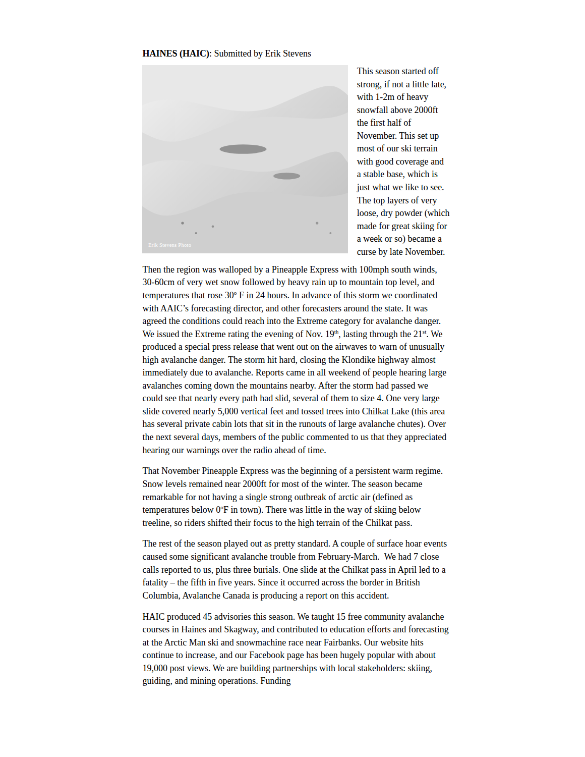HAINES (HAIC): Submitted by Erik Stevens
Erik Stevens Photo
This season started off strong, if not a little late, with 1-2m of heavy snowfall above 2000ft the first half of November. This set up most of our ski terrain with good coverage and a stable base, which is just what we like to see. The top layers of very loose, dry powder (which made for great skiing for a week or so) became a curse by late November.
Then the region was walloped by a Pineapple Express with 100mph south winds, 30-60cm of very wet snow followed by heavy rain up to mountain top level, and temperatures that rose 30o F in 24 hours. In advance of this storm we coordinated with AAIC’s forecasting director, and other forecasters around the state. It was agreed the conditions could reach into the Extreme category for avalanche danger. We issued the Extreme rating the evening of Nov. 19th, lasting through the 21st. We produced a special press release that went out on the airwaves to warn of unusually high avalanche danger. The storm hit hard, closing the Klondike highway almost immediately due to avalanche. Reports came in all weekend of people hearing large avalanches coming down the mountains nearby. After the storm had passed we could see that nearly every path had slid, several of them to size 4. One very large slide covered nearly 5,000 vertical feet and tossed trees into Chilkat Lake (this area has several private cabin lots that sit in the runouts of large avalanche chutes). Over the next several days, members of the public commented to us that they appreciated hearing our warnings over the radio ahead of time.
That November Pineapple Express was the beginning of a persistent warm regime. Snow levels remained near 2000ft for most of the winter. The season became remarkable for not having a single strong outbreak of arctic air (defined as temperatures below 0oF in town). There was little in the way of skiing below treeline, so riders shifted their focus to the high terrain of the Chilkat pass.
The rest of the season played out as pretty standard. A couple of surface hoar events caused some significant avalanche trouble from February-March. We had 7 close calls reported to us, plus three burials. One slide at the Chilkat pass in April led to a fatality – the fifth in five years. Since it occurred across the border in British Columbia, Avalanche Canada is producing a report on this accident.
HAIC produced 45 advisories this season. We taught 15 free community avalanche courses in Haines and Skagway, and contributed to education efforts and forecasting at the Arctic Man ski and snowmachine race near Fairbanks. Our website hits continue to increase, and our Facebook page has been hugely popular with about 19,000 post views. We are building partnerships with local stakeholders: skiing, guiding, and mining operations. Funding